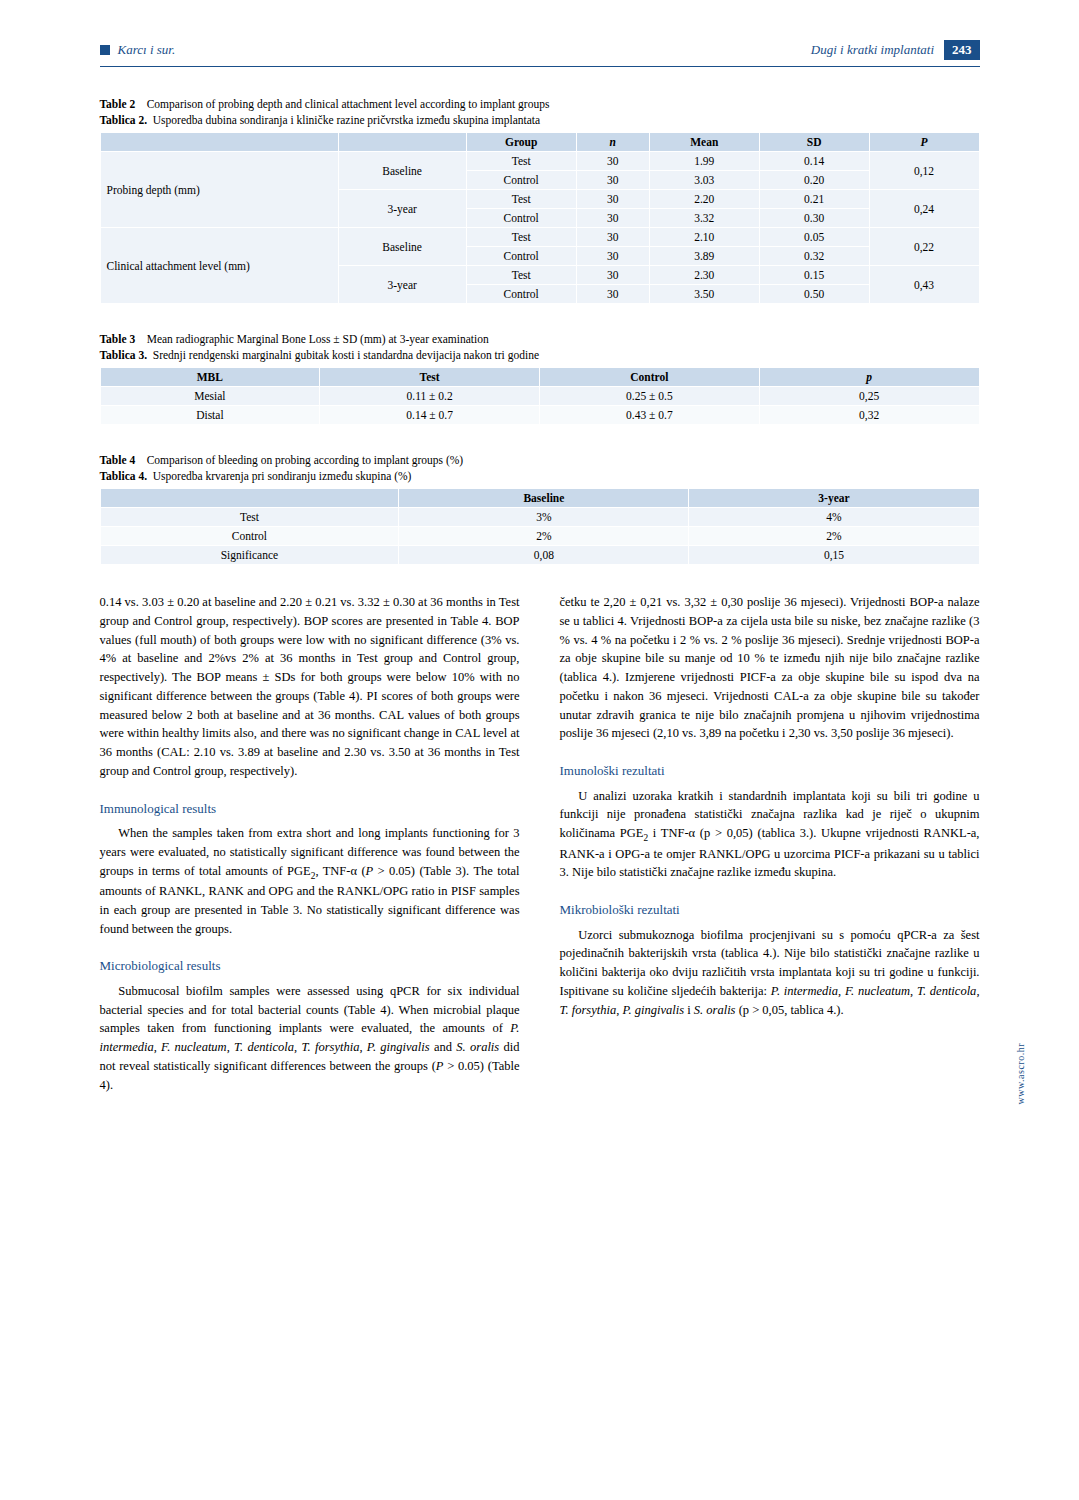Karcı i sur.
Dugi i kratki implantati 243
Table 2 Comparison of probing depth and clinical attachment level according to implant groups
Tablica 2. Usporedba dubina sondiranja i kliničke razine pričvrstka između skupina implantata
| | | Group | n | Mean | SD | P |
| --- | --- | --- | --- | --- | --- | --- |
| Probing depth (mm) | Baseline | Test | 30 | 1.99 | 0.14 | 0,12 |
| Control | 30 | 3.03 | 0.20 |
| 3-year | Test | 30 | 2.20 | 0.21 | 0,24 |
| Control | 30 | 3.32 | 0.30 |
| Clinical attachment level (mm) | Baseline | Test | 30 | 2.10 | 0.05 | 0,22 |
| Control | 30 | 3.89 | 0.32 |
| 3-year | Test | 30 | 2.30 | 0.15 | 0,43 |
| Control | 30 | 3.50 | 0.50 |
Table 3 Mean radiographic Marginal Bone Loss ± SD (mm) at 3-year examination
Tablica 3. Srednji rendgenski marginalni gubitak kosti i standardna devijacija nakon tri godine
| MBL | Test | Control | p |
| --- | --- | --- | --- |
| Mesial | 0.11 ± 0.2 | 0.25 ± 0.5 | 0,25 |
| Distal | 0.14 ± 0.7 | 0.43 ± 0.7 | 0,32 |
Table 4 Comparison of bleeding on probing according to implant groups (%)
Tablica 4. Usporedba krvarenja pri sondiranju između skupina (%)
| | Baseline | 3-year |
| --- | --- | --- |
| Test | 3% | 4% |
| Control | 2% | 2% |
| Significance | 0,08 | 0,15 |
0.14 vs. 3.03 ± 0.20 at baseline and 2.20 ± 0.21 vs. 3.32 ± 0.30 at 36 months in Test group and Control group, respectively). BOP scores are presented in Table 4. BOP values (full mouth) of both groups were low with no significant difference (3% vs. 4% at baseline and 2%vs 2% at 36 months in Test group and Control group, respectively). The BOP means ± SDs for both groups were below 10% with no significant difference between the groups (Table 4). PI scores of both groups were measured below 2 both at baseline and at 36 months. CAL values of both groups were within healthy limits also, and there was no significant change in CAL level at 36 months (CAL: 2.10 vs. 3.89 at baseline and 2.30 vs. 3.50 at 36 months in Test group and Control group, respectively).
Immunological results
When the samples taken from extra short and long implants functioning for 3 years were evaluated, no statistically significant difference was found between the groups in terms of total amounts of PGE2, TNF-α (P > 0.05) (Table 3). The total amounts of RANKL, RANK and OPG and the RANKL/OPG ratio in PISF samples in each group are presented in Table 3. No statistically significant difference was found between the groups.
Microbiological results
Submucosal biofilm samples were assessed using qPCR for six individual bacterial species and for total bacterial counts (Table 4). When microbial plaque samples taken from functioning implants were evaluated, the amounts of P. intermedia, F. nucleatum, T. denticola, T. forsythia, P. gingivalis and S. oralis did not reveal statistically significant differences between the groups (P > 0.05) (Table 4).
četku te 2,20 ± 0,21 vs. 3,32 ± 0,30 poslije 36 mjeseci). Vrijednosti BOP-a nalaze se u tablici 4. Vrijednosti BOP-a za cijela usta bile su niske, bez značajne razlike (3 % vs. 4 % na početku i 2 % vs. 2 % poslije 36 mjeseci). Srednje vrijednosti BOP-a za obje skupine bile su manje od 10 % te između njih nije bilo značajne razlike (tablica 4.). Izmjerene vrijednosti PICF-a za obje skupine bile su ispod dva na početku i nakon 36 mjeseci. Vrijednosti CAL-a za obje skupine bile su također unutar zdravih granica te nije bilo značajnih promjena u njihovim vrijednostima poslije 36 mjeseci (2,10 vs. 3,89 na početku i 2,30 vs. 3,50 poslije 36 mjeseci).
Imunološki rezultati
U analizi uzoraka kratkih i standardnih implantata koji su bili tri godine u funkciji nije pronađena statistički značajna razlika kad je riječ o ukupnim količinama PGE2 i TNF-α (p > 0,05) (tablica 3.). Ukupne vrijednosti RANKL-a, RANK-a i OPG-a te omjer RANKL/OPG u uzorcima PICF-a prikazani su u tablici 3. Nije bilo statistički značajne razlike između skupina.
Mikrobiološki rezultati
Uzorci submukoznoga biofilma procjenjivani su s pomoću qPCR-a za šest pojedinačnih bakterijskih vrsta (tablica 4.). Nije bilo statistički značajne razlike u količini bakterija oko dviju različitih vrsta implantata koji su tri godine u funkciji. Ispitivane su količine sljedećih bakterija: P. intermedia, F. nucleatum, T. denticola, T. forsythia, P. gingivalis i S. oralis (p > 0,05, tablica 4.).
www.ascro.hr